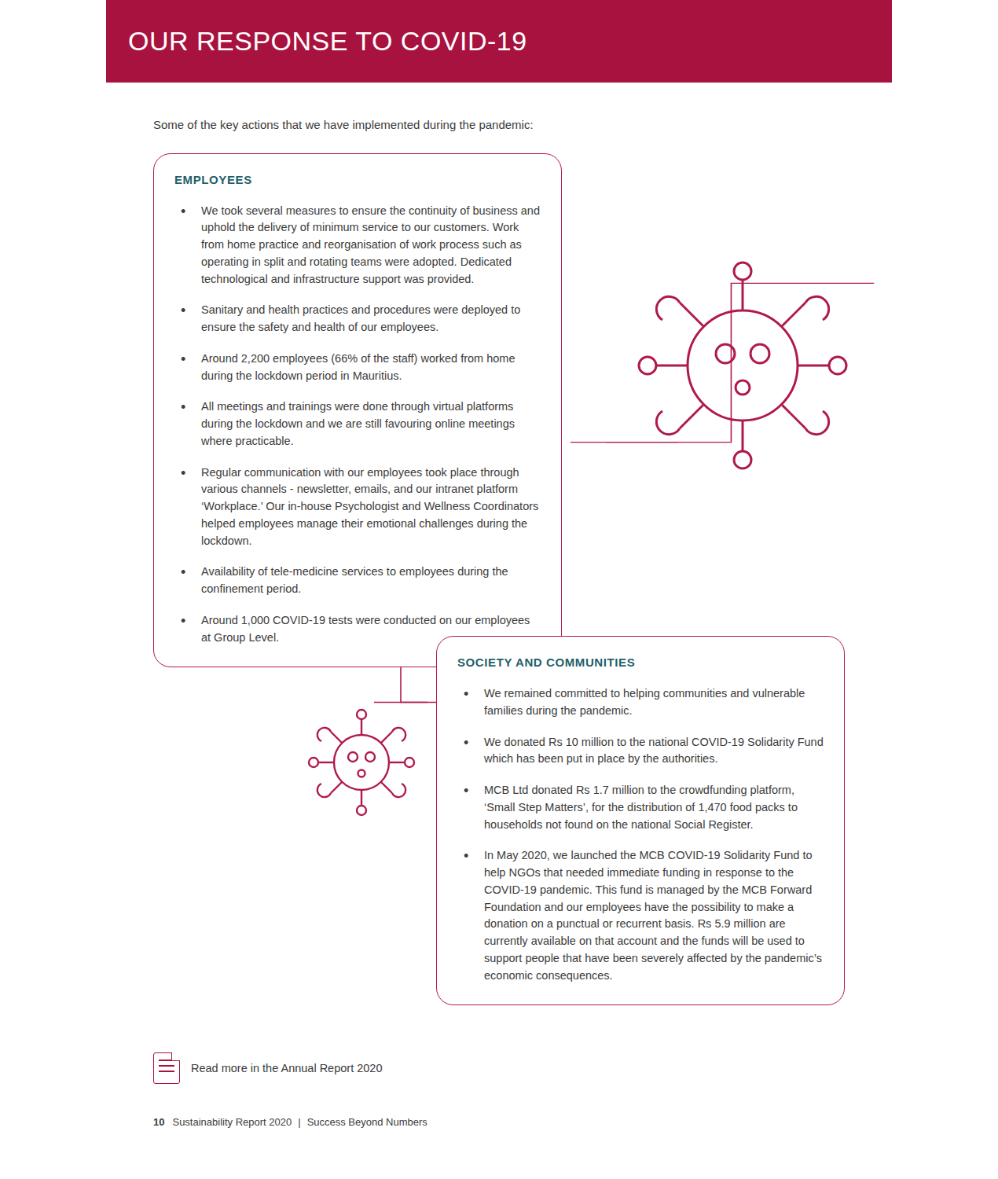Our response to COVID-19
Some of the key actions that we have implemented during the pandemic:
Employees
We took several measures to ensure the continuity of business and uphold the delivery of minimum service to our customers. Work from home practice and reorganisation of work process such as operating in split and rotating teams were adopted. Dedicated technological and infrastructure support was provided.
Sanitary and health practices and procedures were deployed to ensure the safety and health of our employees.
Around 2,200 employees (66% of the staff) worked from home during the lockdown period in Mauritius.
All meetings and trainings were done through virtual platforms during the lockdown and we are still favouring online meetings where practicable.
Regular communication with our employees took place through various channels - newsletter, emails, and our intranet platform ‘Workplace.’ Our in-house Psychologist and Wellness Coordinators helped employees manage their emotional challenges during the lockdown.
Availability of tele-medicine services to employees during the confinement period.
Around 1,000 COVID-19 tests were conducted on our employees at Group Level.
Society and communities
We remained committed to helping communities and vulnerable families during the pandemic.
We donated Rs 10 million to the national COVID-19 Solidarity Fund which has been put in place by the authorities.
MCB Ltd donated Rs 1.7 million to the crowdfunding platform, ‘Small Step Matters’, for the distribution of 1,470 food packs to households not found on the national Social Register.
In May 2020, we launched the MCB COVID-19 Solidarity Fund to help NGOs that needed immediate funding in response to the COVID-19 pandemic. This fund is managed by the MCB Forward Foundation and our employees have the possibility to make a donation on a punctual or recurrent basis. Rs 5.9 million are currently available on that account and the funds will be used to support people that have been severely affected by the pandemic’s economic consequences.
Read more in the Annual Report 2020
10 Sustainability Report 2020|Success Beyond Numbers